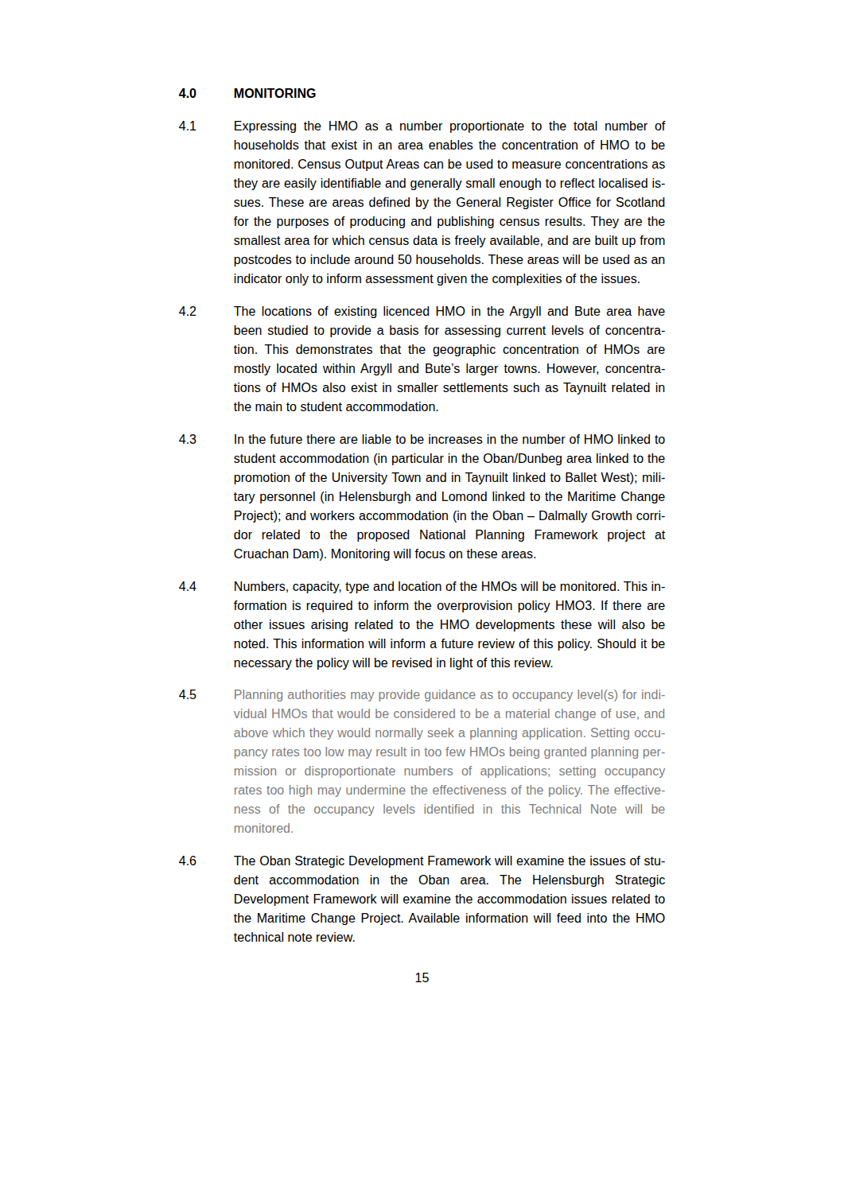4.0
MONITORING
4.1
Expressing the HMO as a number proportionate to the total number of households that exist in an area enables the concentration of HMO to be monitored. Census Output Areas can be used to measure concentrations as they are easily identifiable and generally small enough to reflect localised issues. These are areas defined by the General Register Office for Scotland for the purposes of producing and publishing census results. They are the smallest area for which census data is freely available, and are built up from postcodes to include around 50 households. These areas will be used as an indicator only to inform assessment given the complexities of the issues.
4.2
The locations of existing licenced HMO in the Argyll and Bute area have been studied to provide a basis for assessing current levels of concentration. This demonstrates that the geographic concentration of HMOs are mostly located within Argyll and Bute’s larger towns. However, concentrations of HMOs also exist in smaller settlements such as Taynuilt related in the main to student accommodation.
4.3
In the future there are liable to be increases in the number of HMO linked to student accommodation (in particular in the Oban/Dunbeg area linked to the promotion of the University Town and in Taynuilt linked to Ballet West); military personnel (in Helensburgh and Lomond linked to the Maritime Change Project); and workers accommodation (in the Oban – Dalmally Growth corridor related to the proposed National Planning Framework project at Cruachan Dam). Monitoring will focus on these areas.
4.4
Numbers, capacity, type and location of the HMOs will be monitored. This information is required to inform the overprovision policy HMO3. If there are other issues arising related to the HMO developments these will also be noted. This information will inform a future review of this policy. Should it be necessary the policy will be revised in light of this review.
4.5
Planning authorities may provide guidance as to occupancy level(s) for individual HMOs that would be considered to be a material change of use, and above which they would normally seek a planning application. Setting occupancy rates too low may result in too few HMOs being granted planning permission or disproportionate numbers of applications; setting occupancy rates too high may undermine the effectiveness of the policy. The effectiveness of the occupancy levels identified in this Technical Note will be monitored.
4.6
The Oban Strategic Development Framework will examine the issues of student accommodation in the Oban area. The Helensburgh Strategic Development Framework will examine the accommodation issues related to the Maritime Change Project. Available information will feed into the HMO technical note review.
15